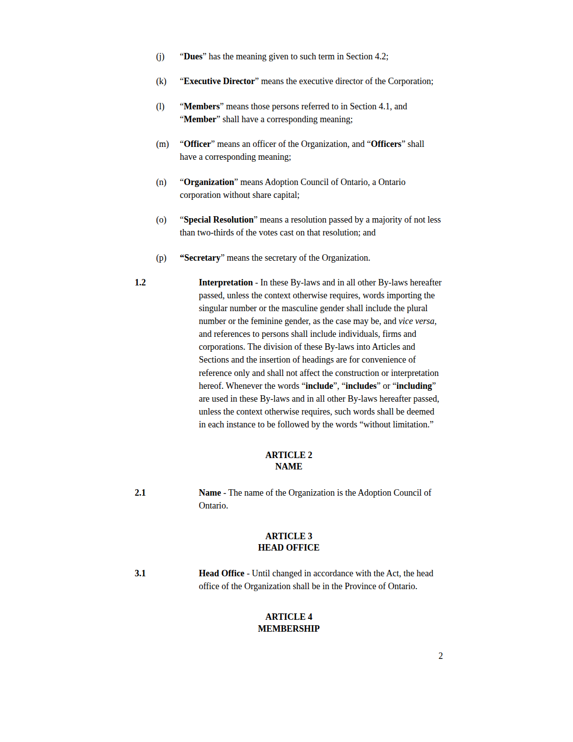(j)
“Dues” has the meaning given to such term in Section 4.2;
(k)
“Executive Director” means the executive director of the Corporation;
(l)
“Members” means those persons referred to in Section 4.1, and “Member” shall have a corresponding meaning;
(m)
“Officer” means an officer of the Organization, and “Officers” shall have a corresponding meaning;
(n)
“Organization” means Adoption Council of Ontario, a Ontario corporation without share capital;
(o)
“Special Resolution” means a resolution passed by a majority of not less than two-thirds of the votes cast on that resolution; and
(p)
“Secretary” means the secretary of the Organization.
1.2
Interpretation - In these By-laws and in all other By-laws hereafter passed, unless the context otherwise requires, words importing the singular number or the masculine gender shall include the plural number or the feminine gender, as the case may be, and vice versa, and references to persons shall include individuals, firms and corporations. The division of these By-laws into Articles and Sections and the insertion of headings are for convenience of reference only and shall not affect the construction or interpretation hereof. Whenever the words “include”, “includes” or “including” are used in these By-laws and in all other By-laws hereafter passed, unless the context otherwise requires, such words shall be deemed in each instance to be followed by the words “without limitation.”
ARTICLE 2 NAME
2.1
Name - The name of the Organization is the Adoption Council of Ontario.
ARTICLE 3 HEAD OFFICE
3.1
Head Office - Until changed in accordance with the Act, the head office of the Organization shall be in the Province of Ontario.
ARTICLE 4 MEMBERSHIP
2